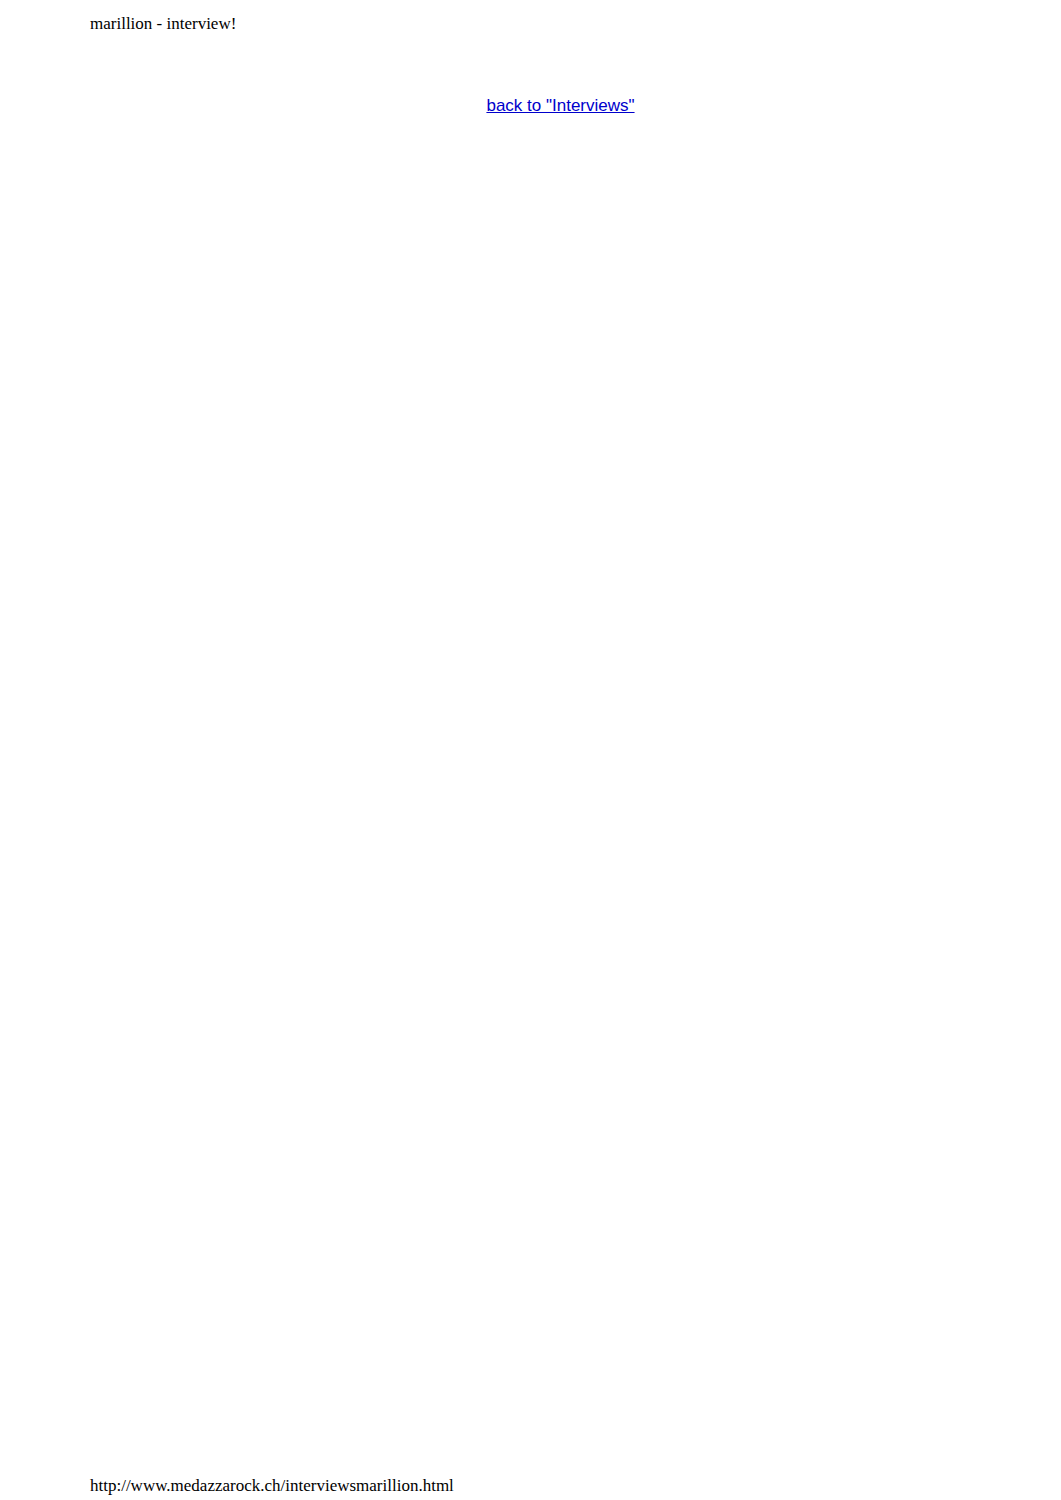marillion - interview!
back to "Interviews"
http://www.medazzarock.ch/interviewsmarillion.html